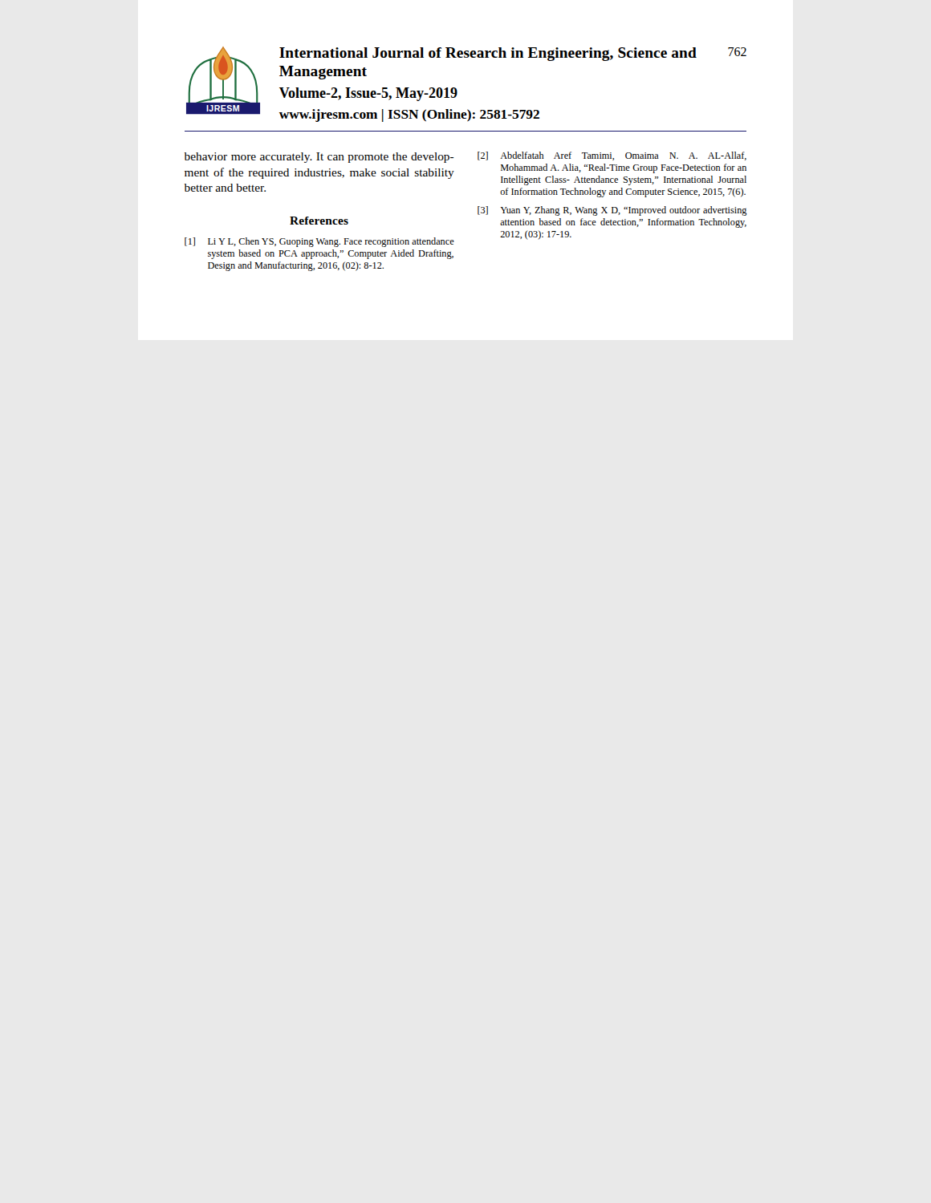IJRESM
International Journal of Research in Engineering, Science and Management
Volume-2, Issue-5, May-2019
www.ijresm.com | ISSN (Online): 2581-5792
762
behavior more accurately. It can promote the development of the required industries, make social stability better and better.
References
Li Y L, Chen YS, Guoping Wang. Face recognition attendance system based on PCA approach,” Computer Aided Drafting, Design and Manufacturing, 2016, (02): 8-12.
Abdelfatah Aref Tamimi, Omaima N. A. AL-Allaf, Mohammad A. Alia, “Real-Time Group Face-Detection for an Intelligent Class- Attendance System,” International Journal of Information Technology and Computer Science, 2015, 7(6).
Yuan Y, Zhang R, Wang X D, “Improved outdoor advertising attention based on face detection,” Information Technology, 2012, (03): 17-19.